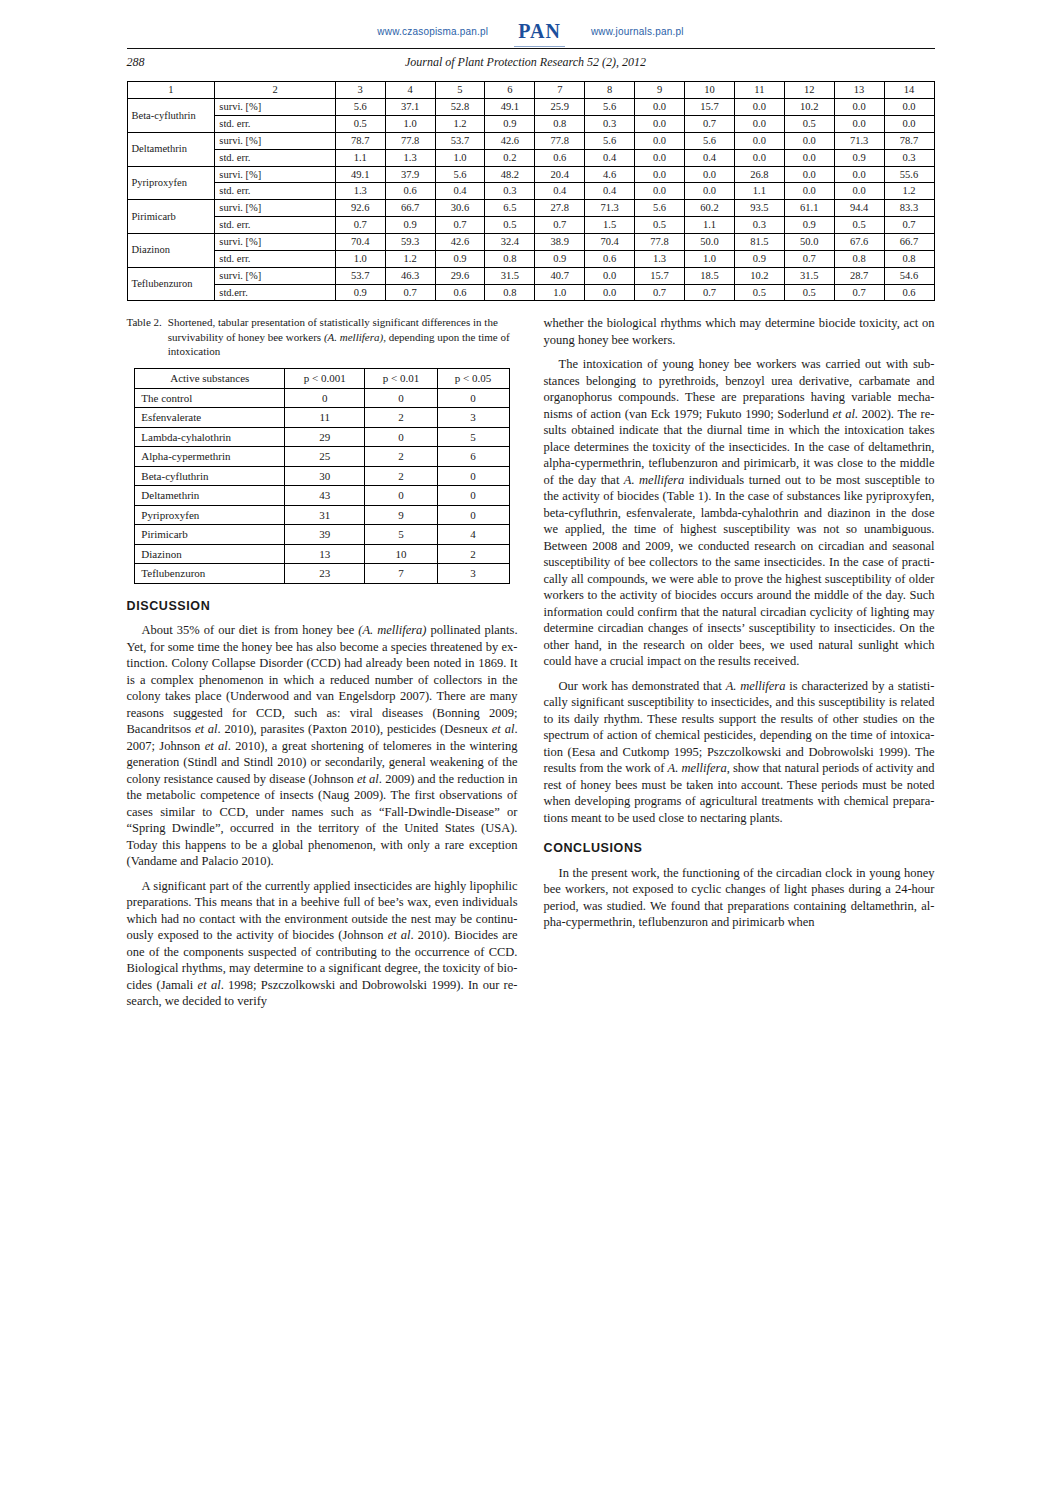www.czasopisma.pan.pl PAN www.journals.pan.pl
288 Journal of Plant Protection Research 52 (2), 2012
| 1 | 2 | 3 | 4 | 5 | 6 | 7 | 8 | 9 | 10 | 11 | 12 | 13 | 14 |
| Beta-cyfluthrin | survi. [%] | 5.6 | 37.1 | 52.8 | 49.1 | 25.9 | 5.6 | 0.0 | 15.7 | 0.0 | 10.2 | 0.0 | 0.0 |
| std. err. | 0.5 | 1.0 | 1.2 | 0.9 | 0.8 | 0.3 | 0.0 | 0.7 | 0.0 | 0.5 | 0.0 | 0.0 |
| Deltamethrin | survi. [%] | 78.7 | 77.8 | 53.7 | 42.6 | 77.8 | 5.6 | 0.0 | 5.6 | 0.0 | 0.0 | 71.3 | 78.7 |
| std. err. | 1.1 | 1.3 | 1.0 | 0.2 | 0.6 | 0.4 | 0.0 | 0.4 | 0.0 | 0.0 | 0.9 | 0.3 |
| Pyriproxyfen | survi. [%] | 49.1 | 37.9 | 5.6 | 48.2 | 20.4 | 4.6 | 0.0 | 0.0 | 26.8 | 0.0 | 0.0 | 55.6 |
| std. err. | 1.3 | 0.6 | 0.4 | 0.3 | 0.4 | 0.4 | 0.0 | 0.0 | 1.1 | 0.0 | 0.0 | 1.2 |
| Pirimicarb | survi. [%] | 92.6 | 66.7 | 30.6 | 6.5 | 27.8 | 71.3 | 5.6 | 60.2 | 93.5 | 61.1 | 94.4 | 83.3 |
| std. err. | 0.7 | 0.9 | 0.7 | 0.5 | 0.7 | 1.5 | 0.5 | 1.1 | 0.3 | 0.9 | 0.5 | 0.7 |
| Diazinon | survi. [%] | 70.4 | 59.3 | 42.6 | 32.4 | 38.9 | 70.4 | 77.8 | 50.0 | 81.5 | 50.0 | 67.6 | 66.7 |
| std. err. | 1.0 | 1.2 | 0.9 | 0.8 | 0.9 | 0.6 | 1.3 | 1.0 | 0.9 | 0.7 | 0.8 | 0.8 |
| Teflubenzuron | survi. [%] | 53.7 | 46.3 | 29.6 | 31.5 | 40.7 | 0.0 | 15.7 | 18.5 | 10.2 | 31.5 | 28.7 | 54.6 |
| std.err. | 0.9 | 0.7 | 0.6 | 0.8 | 1.0 | 0.0 | 0.7 | 0.7 | 0.5 | 0.5 | 0.7 | 0.6 |
Table 2. Shortened, tabular presentation of statistically significant differences in the survivability of honey bee workers (A. mellifera), depending upon the time of intoxication
| Active substances | p < 0.001 | p < 0.01 | p < 0.05 |
| --- | --- | --- | --- |
| The control | 0 | 0 | 0 |
| Esfenvalerate | 11 | 2 | 3 |
| Lambda-cyhalothrin | 29 | 0 | 5 |
| Alpha-cypermethrin | 25 | 2 | 6 |
| Beta-cyfluthrin | 30 | 2 | 0 |
| Deltamethrin | 43 | 0 | 0 |
| Pyriproxyfen | 31 | 9 | 0 |
| Pirimicarb | 39 | 5 | 4 |
| Diazinon | 13 | 10 | 2 |
| Teflubenzuron | 23 | 7 | 3 |
DISCUSSION
About 35% of our diet is from honey bee (A. mellifera) pollinated plants. Yet, for some time the honey bee has also become a species threatened by extinction. Colony Collapse Disorder (CCD) had already been noted in 1869. It is a complex phenomenon in which a reduced number of collectors in the colony takes place (Underwood and van Engelsdorp 2007). There are many reasons suggested for CCD, such as: viral diseases (Bonning 2009; Bacandritsos et al. 2010), parasites (Paxton 2010), pesticides (Desneux et al. 2007; Johnson et al. 2010), a great shortening of telomeres in the wintering generation (Stindl and Stindl 2010) or secondarily, general weakening of the colony resistance caused by disease (Johnson et al. 2009) and the reduction in the metabolic competence of insects (Naug 2009). The first observations of cases similar to CCD, under names such as “Fall-Dwindle-Disease” or “Spring Dwindle”, occurred in the territory of the United States (USA). Today this happens to be a global phenomenon, with only a rare exception (Vandame and Palacio 2010).
A significant part of the currently applied insecticides are highly lipophilic preparations. This means that in a beehive full of bee’s wax, even individuals which had no contact with the environment outside the nest may be continuously exposed to the activity of biocides (Johnson et al. 2010). Biocides are one of the components suspected of contributing to the occurrence of CCD. Biological rhythms, may determine to a significant degree, the toxicity of biocides (Jamali et al. 1998; Pszczolkowski and Dobrowolski 1999). In our research, we decided to verify
whether the biological rhythms which may determine biocide toxicity, act on young honey bee workers.
The intoxication of young honey bee workers was carried out with substances belonging to pyrethroids, benzoyl urea derivative, carbamate and organophorus compounds. These are preparations having variable mechanisms of action (van Eck 1979; Fukuto 1990; Soderlund et al. 2002). The results obtained indicate that the diurnal time in which the intoxication takes place determines the toxicity of the insecticides. In the case of deltamethrin, alpha-cypermethrin, teflubenzuron and pirimicarb, it was close to the middle of the day that A. mellifera individuals turned out to be most susceptible to the activity of biocides (Table 1). In the case of substances like pyriproxyfen, beta-cyfluthrin, esfenvalerate, lambda-cyhalothrin and diazinon in the dose we applied, the time of highest susceptibility was not so unambiguous. Between 2008 and 2009, we conducted research on circadian and seasonal susceptibility of bee collectors to the same insecticides. In the case of practically all compounds, we were able to prove the highest susceptibility of older workers to the activity of biocides occurs around the middle of the day. Such information could confirm that the natural circadian cyclicity of lighting may determine circadian changes of insects’ susceptibility to insecticides. On the other hand, in the research on older bees, we used natural sunlight which could have a crucial impact on the results received.
Our work has demonstrated that A. mellifera is characterized by a statistically significant susceptibility to insecticides, and this susceptibility is related to its daily rhythm. These results support the results of other studies on the spectrum of action of chemical pesticides, depending on the time of intoxication (Eesa and Cutkomp 1995; Pszczolkowski and Dobrowolski 1999). The results from the work of A. mellifera, show that natural periods of activity and rest of honey bees must be taken into account. These periods must be noted when developing programs of agricultural treatments with chemical preparations meant to be used close to nectaring plants.
CONCLUSIONS
In the present work, the functioning of the circadian clock in young honey bee workers, not exposed to cyclic changes of light phases during a 24-hour period, was studied. We found that preparations containing deltamethrin, alpha-cypermethrin, teflubenzuron and pirimicarb when